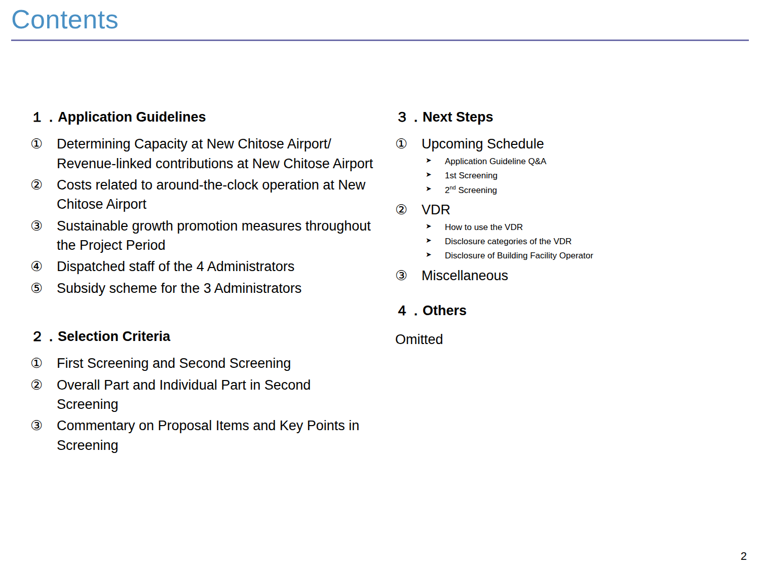Contents
１．Application Guidelines
① Determining Capacity at New Chitose Airport/ Revenue-linked contributions at New Chitose Airport
② Costs related to around-the-clock operation at New Chitose Airport
③ Sustainable growth promotion measures throughout the Project Period
④ Dispatched staff of the 4 Administrators
⑤ Subsidy scheme for the 3 Administrators
２．Selection Criteria
① First Screening and Second Screening
② Overall Part and Individual Part in Second Screening
③ Commentary on Proposal Items and Key Points in Screening
３．Next Steps
① Upcoming Schedule
Application Guideline Q&A
1st Screening
2nd Screening
② VDR
How to use the VDR
Disclosure categories of the VDR
Disclosure of Building Facility Operator
③ Miscellaneous
４．Others
Omitted
2